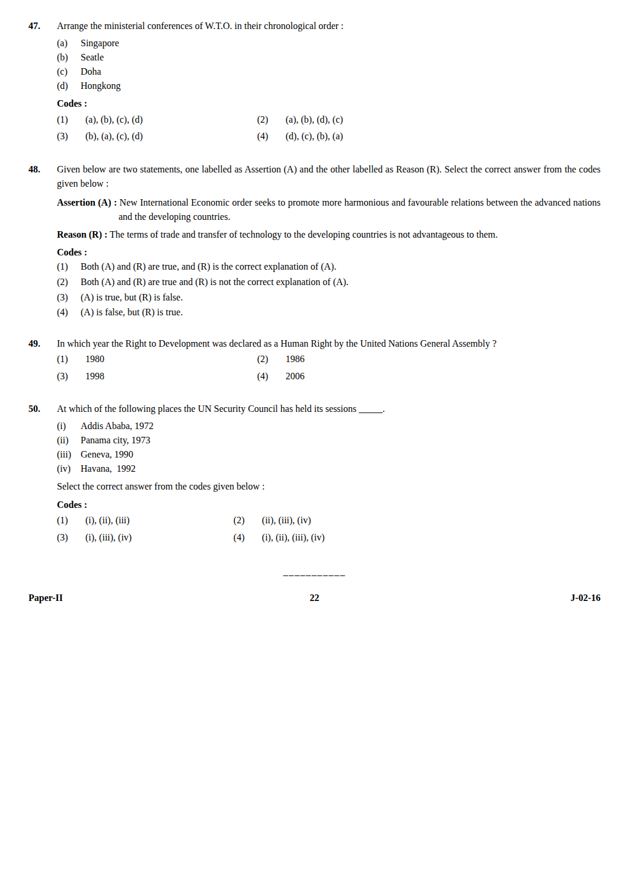47.
Arrange the ministerial conferences of W.T.O. in their chronological order :
(a)
Singapore
(b)
Seatle
(c)
Doha
(d)
Hongkong
Codes :
| (1) | (a), (b), (c), (d) | (2) | (a), (b), (d), (c) |
| (3) | (b), (a), (c), (d) | (4) | (d), (c), (b), (a) |
48.
Given below are two statements, one labelled as Assertion (A) and the other labelled as Reason (R). Select the correct answer from the codes given below :
Assertion (A) : New International Economic order seeks to promote more harmonious and favourable relations between the advanced nations and the developing countries.
Reason (R) : The terms of trade and transfer of technology to the developing countries is not advantageous to them.
Codes :
(1)
Both (A) and (R) are true, and (R) is the correct explanation of (A).
(2)
Both (A) and (R) are true and (R) is not the correct explanation of (A).
(3)
(A) is true, but (R) is false.
(4)
(A) is false, but (R) is true.
49.
In which year the Right to Development was declared as a Human Right by the United Nations General Assembly ?
| (1) | 1980 | (2) | 1986 |
| (3) | 1998 | (4) | 2006 |
50.
At which of the following places the UN Security Council has held its sessions _____.
(i)
Addis Ababa, 1972
(ii)
Panama city, 1973
(iii)
Geneva, 1990
(iv)
Havana, 1992
Select the correct answer from the codes given below :
Codes :
| (1) | (i), (ii), (iii) | (2) | (ii), (iii), (iv) |
| (3) | (i), (iii), (iv) | (4) | (i), (ii), (iii), (iv) |
___________
Paper-II
22
J‑02‑16